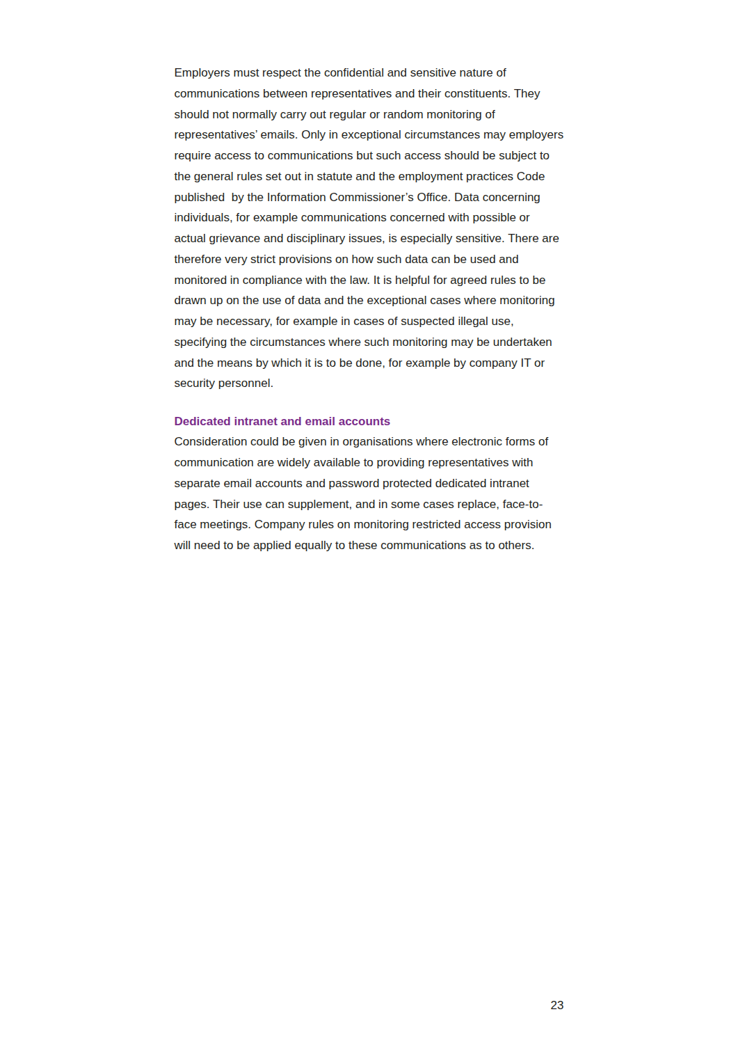Employers must respect the confidential and sensitive nature of communications between representatives and their constituents. They should not normally carry out regular or random monitoring of representatives’ emails. Only in exceptional circumstances may employers require access to communications but such access should be subject to the general rules set out in statute and the employment practices Code published by the Information Commissioner’s Office. Data concerning individuals, for example communications concerned with possible or actual grievance and disciplinary issues, is especially sensitive. There are therefore very strict provisions on how such data can be used and monitored in compliance with the law. It is helpful for agreed rules to be drawn up on the use of data and the exceptional cases where monitoring may be necessary, for example in cases of suspected illegal use, specifying the circumstances where such monitoring may be undertaken and the means by which it is to be done, for example by company IT or security personnel.
Dedicated intranet and email accounts
Consideration could be given in organisations where electronic forms of communication are widely available to providing representatives with separate email accounts and password protected dedicated intranet pages. Their use can supplement, and in some cases replace, face-to-face meetings. Company rules on monitoring restricted access provision will need to be applied equally to these communications as to others.
23